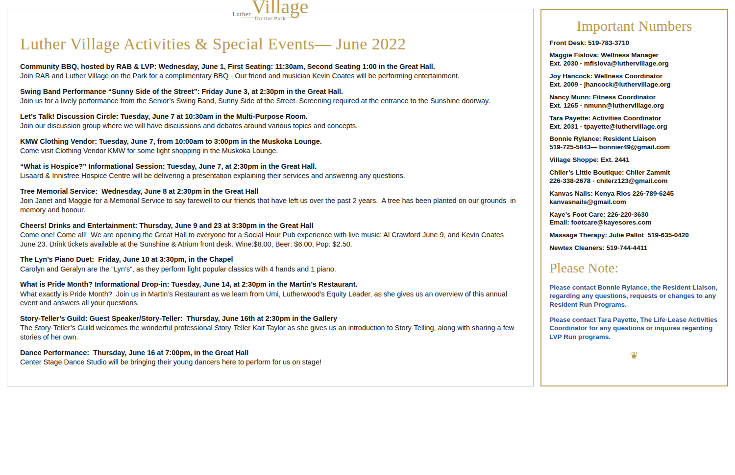✿ Luther Village
On the Park
Luther Village Activities & Special Events— June 2022
Community BBQ, hosted by RAB & LVP: Wednesday, June 1, First Seating: 11:30am, Second Seating 1:00 in the Great Hall.
Join RAB and Luther Village on the Park for a complimentary BBQ - Our friend and musician Kevin Coates will be performing entertainment.
Swing Band Performance “Sunny Side of the Street”: Friday June 3, at 2:30pm in the Great Hall.
Join us for a lively performance from the Senior’s Swing Band, Sunny Side of the Street. Screening required at the entrance to the Sunshine doorway.
Let’s Talk! Discussion Circle: Tuesday, June 7 at 10:30am in the Multi-Purpose Room.
Join our discussion group where we will have discussions and debates around various topics and concepts.
KMW Clothing Vendor: Tuesday, June 7, from 10:00am to 3:00pm in the Muskoka Lounge.
Come visit Clothing Vendor KMW for some light shopping in the Muskoka Lounge.
“What is Hospice?” Informational Session: Tuesday, June 7, at 2:30pm in the Great Hall.
Lisaard & Innisfree Hospice Centre will be delivering a presentation explaining their services and answering any questions.
Tree Memorial Service: Wednesday, June 8 at 2:30pm in the Great Hall
Join Janet and Maggie for a Memorial Service to say farewell to our friends that have left us over the past 2 years. A tree has been planted on our grounds in memory and honour.
Cheers! Drinks and Entertainment: Thursday, June 9 and 23 at 3:30pm in the Great Hall
Come one! Come all! We are opening the Great Hall to everyone for a Social Hour Pub experience with live music: Al Crawford June 9, and Kevin Coates June 23. Drink tickets available at the Sunshine & Atrium front desk. Wine:$8.00, Beer: $6.00, Pop: $2.50.
The Lyn’s Piano Duet: Friday, June 10 at 3:30pm, in the Chapel
Carolyn and Geralyn are the “Lyn’s”, as they perform light popular classics with 4 hands and 1 piano.
What is Pride Month? Informational Drop-in: Tuesday, June 14, at 2:30pm in the Martin’s Restaurant.
What exactly is Pride Month? Join us in Martin’s Restaurant as we learn from Umi, Lutherwood’s Equity Leader, as she gives us an overview of this annual event and answers all your questions.
Story-Teller’s Guild: Guest Speaker/Story-Teller: Thursday, June 16th at 2:30pm in the Gallery
The Story-Teller’s Guild welcomes the wonderful professional Story-Teller Kait Taylor as she gives us an introduction to Story-Telling, along with sharing a few stories of her own.
Dance Performance: Thursday, June 16 at 7:00pm, in the Great Hall
Center Stage Dance Studio will be bringing their young dancers here to perform for us on stage!
Important Numbers
Front Desk: 519-783-3710
Maggie Fislova: Wellness Manager Ext. 2030 - mfislova@luthervillage.org
Joy Hancock: Wellness Coordinator Ext. 2009 - jhancock@luthervillage.org
Nancy Munn: Fitness Coordinator Ext. 1265 - nmunn@luthervillage.org
Tara Payette: Activities Coordinator Ext. 2031 - tpayette@luthervillage.org
Bonnie Rylance: Resident Liaison 519-725-5843— bonnier49@gmail.com
Village Shoppe: Ext. 2441
Chiler’s Little Boutique: Chiler Zammit 226-338-2678 - chilerz123@gmail.com
Kanvas Nails: Kenya Rios 226-789-6245 kanvasnails@gmail.com
Kaye’s Foot Care: 226-220-3630 Email: footcare@kayesores.com
Massage Therapy: Julie Pallot 519-635-0420
Newtex Cleaners: 519-744-4411
Please Note:
Please contact Bonnie Rylance, the Resident Liaison, regarding any questions, requests or changes to any Resident Run Programs.
Please contact Tara Payette, The Life-Lease Activities Coordinator for any questions or inquires regarding LVP Run programs.
❦